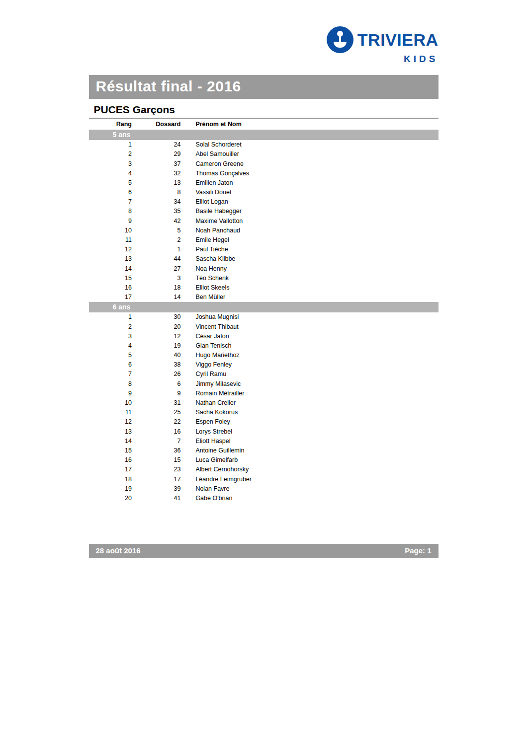TRIVIERA
KIDS
Résultat final - 2016
PUCES Garçons
| Rang | Dossard | Prénom et Nom |
| --- | --- | --- |
| 5 ans |
| 1 | 24 | Solal Schorderet |
| 2 | 29 | Abel Samouiller |
| 3 | 37 | Cameron Greene |
| 4 | 32 | Thomas Gonçalves |
| 5 | 13 | Emilien Jaton |
| 6 | 8 | Vassili Douet |
| 7 | 34 | Elliot Logan |
| 8 | 35 | Basile Habegger |
| 9 | 42 | Maxime Vallotton |
| 10 | 5 | Noah Panchaud |
| 11 | 2 | Emile Hegel |
| 12 | 1 | Paul Tièche |
| 13 | 44 | Sascha Klibbe |
| 14 | 27 | Noa Henny |
| 15 | 3 | Téo Schenk |
| 16 | 18 | Elliot Skeels |
| 17 | 14 | Ben Müller |
| 6 ans |
| 1 | 30 | Joshua Mugnisi |
| 2 | 20 | Vincent Thibaut |
| 3 | 12 | César Jaton |
| 4 | 19 | Gian Tenisch |
| 5 | 40 | Hugo Mariethoz |
| 6 | 38 | Viggo Fenley |
| 7 | 26 | Cyril Ramu |
| 8 | 6 | Jimmy Milasevic |
| 9 | 9 | Romain Métrailler |
| 10 | 31 | Nathan Crelier |
| 11 | 25 | Sacha Kokorus |
| 12 | 22 | Espen Foley |
| 13 | 16 | Lorys Strebel |
| 14 | 7 | Eliott Haspel |
| 15 | 36 | Antoine Guillemin |
| 16 | 15 | Luca Gimelfarb |
| 17 | 23 | Albert Cernohorsky |
| 18 | 17 | Léandre Leimgruber |
| 19 | 39 | Nolan Favre |
| 20 | 41 | Gabe O'brian |
28 août 2016 Page: 1